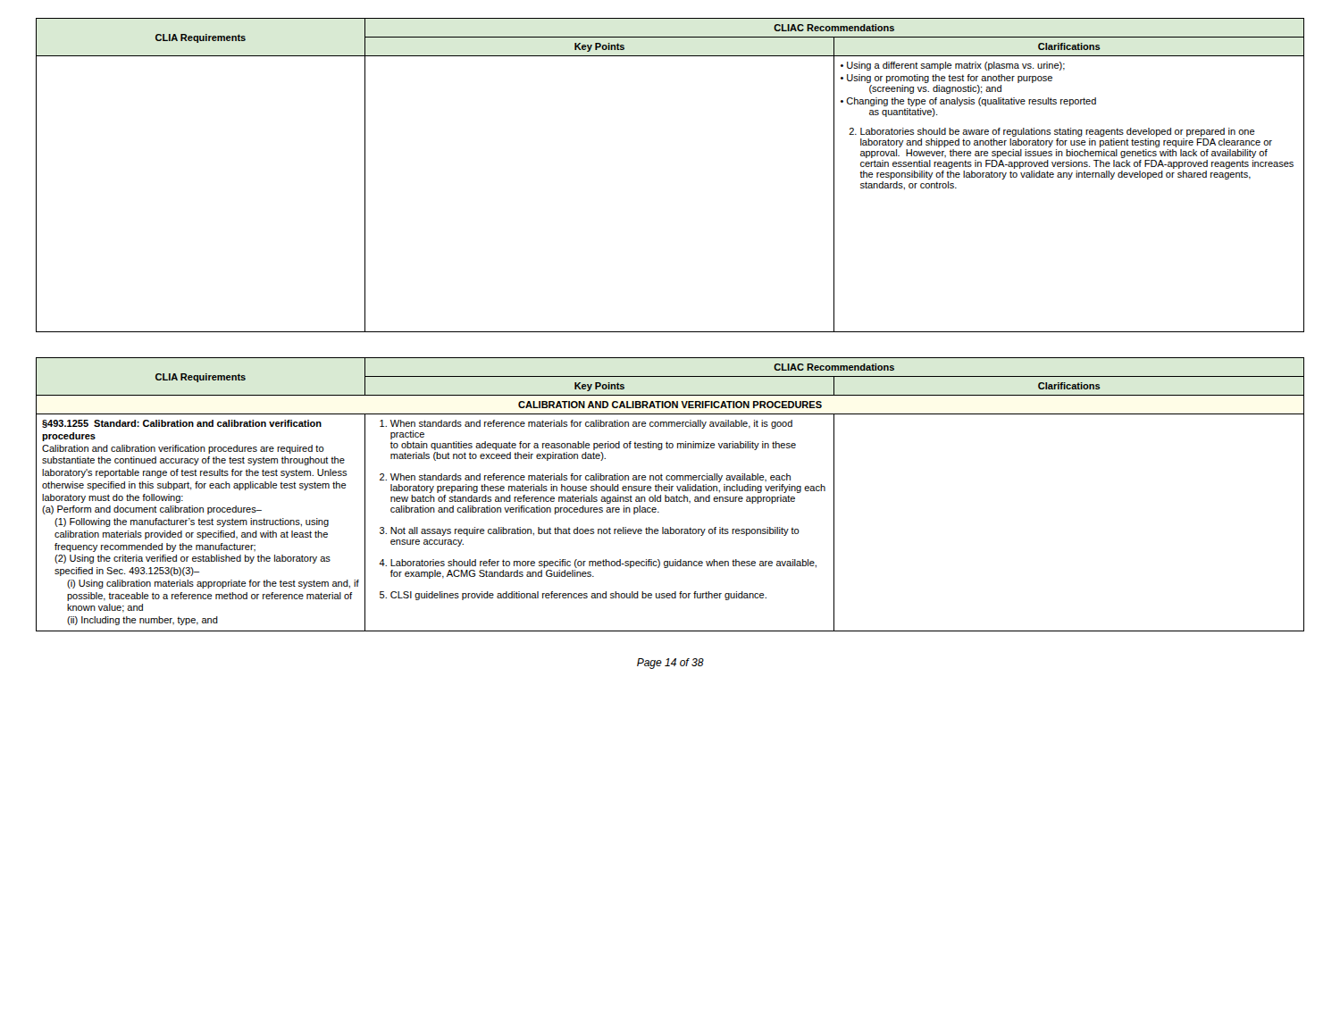| CLIA Requirements | CLIAC Recommendations |
| Key Points | Clarifications |
| | | • Using a different sample matrix (plasma vs. urine); • Using or promoting the test for another purpose (screening vs. diagnostic); and • Changing the type of analysis (qualitative results reported as quantitative). Laboratories should be aware of regulations stating reagents developed or prepared in one laboratory and shipped to another laboratory for use in patient testing require FDA clearance or approval. However, there are special issues in biochemical genetics with lack of availability of certain essential reagents in FDA-approved versions. The lack of FDA-approved reagents increases the responsibility of the laboratory to validate any internally developed or shared reagents, standards, or controls. |
| CLIA Requirements | CLIAC Recommendations |
| Key Points | Clarifications |
| CALIBRATION AND CALIBRATION VERIFICATION PROCEDURES |
| §493.1255 Standard: Calibration and calibration verification procedures Calibration and calibration verification procedures are required to substantiate the continued accuracy of the test system throughout the laboratory's reportable range of test results for the test system. Unless otherwise specified in this subpart, for each applicable test system the laboratory must do the following: (a) Perform and document calibration procedures– (1) Following the manufacturer’s test system instructions, using calibration materials provided or specified, and with at least the frequency recommended by the manufacturer; (2) Using the criteria verified or established by the laboratory as specified in Sec. 493.1253(b)(3)– (i) Using calibration materials appropriate for the test system and, if possible, traceable to a reference method or reference material of known value; and (ii) Including the number, type, and | When standards and reference materials for calibration are commercially available, it is good practice to obtain quantities adequate for a reasonable period of testing to minimize variability in these materials (but not to exceed their expiration date). When standards and reference materials for calibration are not commercially available, each laboratory preparing these materials in house should ensure their validation, including verifying each new batch of standards and reference materials against an old batch, and ensure appropriate calibration and calibration verification procedures are in place. Not all assays require calibration, but that does not relieve the laboratory of its responsibility to ensure accuracy. Laboratories should refer to more specific (or method-specific) guidance when these are available, for example, ACMG Standards and Guidelines. CLSI guidelines provide additional references and should be used for further guidance. | |
Page 14 of 38